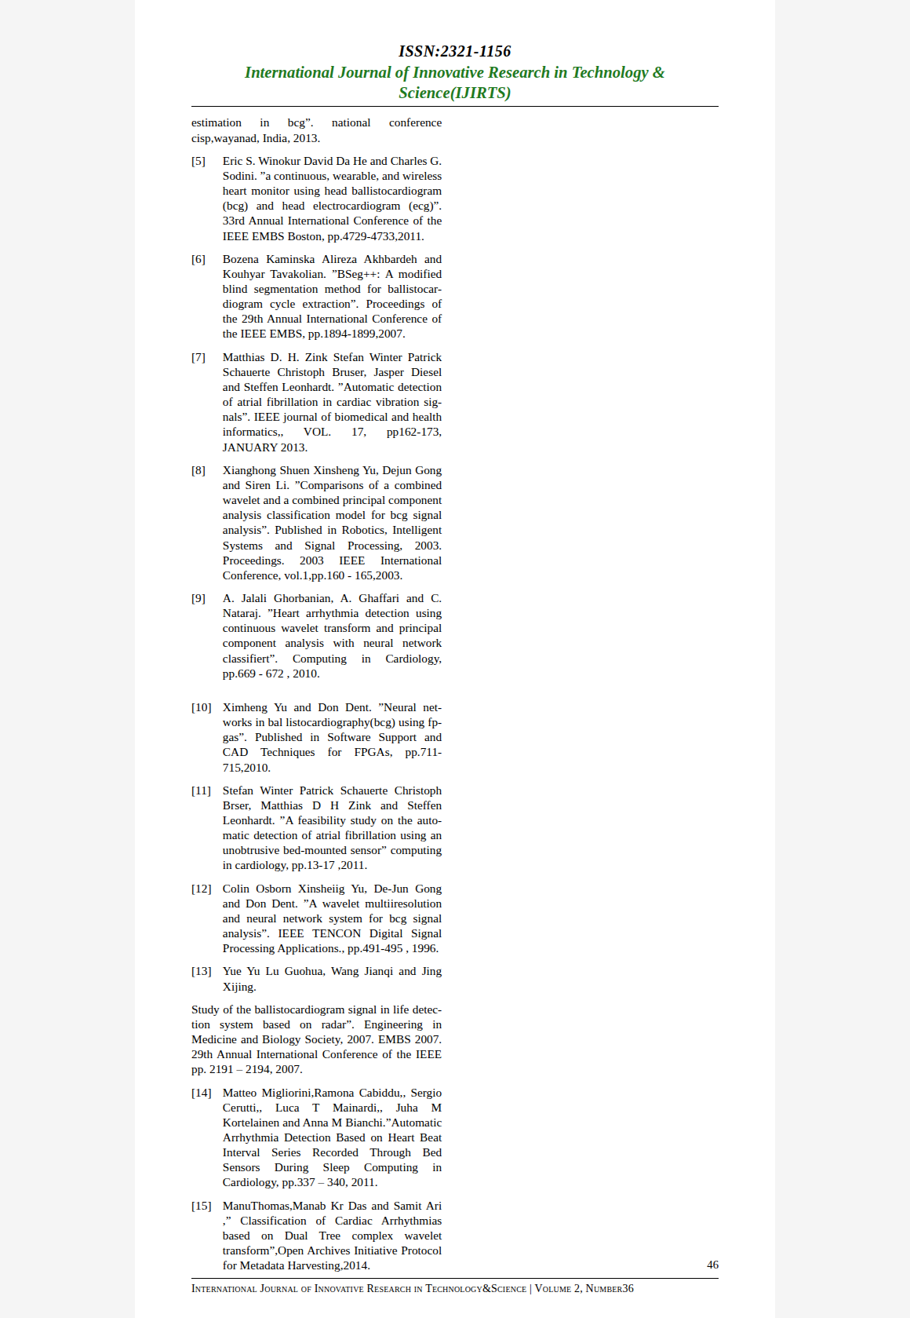ISSN:2321-1156
International Journal of Innovative Research in Technology & Science(IJIRTS)
estimation in bcg”. national conference cisp,wayanad, India, 2013.
[5] Eric S. Winokur David Da He and Charles G. Sodini. ”a continuous, wearable, and wireless heart monitor using head ballistocardiogram (bcg) and head electrocardiogram (ecg)”. 33rd Annual International Conference of the IEEE EMBS Boston, pp.4729-4733,2011.
[6] Bozena Kaminska Alireza Akhbardeh and Kouhyar Tavakolian. ”BSeg++: A modified blind segmentation method for ballistocardiogram cycle extraction”. Proceedings of the 29th Annual International Conference of the IEEE EMBS, pp.1894-1899,2007.
[7] Matthias D. H. Zink Stefan Winter Patrick Schauerte Christoph Bruser, Jasper Diesel and Steffen Leonhardt. ”Automatic detection of atrial fibrillation in cardiac vibration signals”. IEEE journal of biomedical and health informatics,, VOL. 17, pp162-173, JANUARY 2013.
[8] Xianghong Shuen Xinsheng Yu, Dejun Gong and Siren Li. ”Comparisons of a combined wavelet and a combined principal component analysis classification model for bcg signal analysis”. Published in Robotics, Intelligent Systems and Signal Processing, 2003. Proceedings. 2003 IEEE International Conference, vol.1,pp.160 - 165,2003.
[9] A. Jalali Ghorbanian, A. Ghaffari and C. Nataraj. ”Heart arrhythmia detection using continuous wavelet transform and principal component analysis with neural network classifiert”. Computing in Cardiology, pp.669 - 672 , 2010.
[10] Ximheng Yu and Don Dent. ”Neural networks in bal listocardiography(bcg) using fpgas”. Published in Software Support and CAD Techniques for FPGAs, pp.711-715,2010.
[11] Stefan Winter Patrick Schauerte Christoph Brser, Matthias D H Zink and Steffen Leonhardt. ”A feasibility study on the automatic detection of atrial fibrillation using an unobtrusive bed-mounted sensor” computing in cardiology, pp.13-17 ,2011.
[12] Colin Osborn Xinsheiig Yu, De-Jun Gong and Don Dent. ”A wavelet multiiresolution and neural network system for bcg signal analysis”. IEEE TENCON Digital Signal Processing Applications., pp.491-495 , 1996.
[13] Yue Yu Lu Guohua, Wang Jianqi and Jing Xijing.
Study of the ballistocardiogram signal in life detection system based on radar”. Engineering in Medicine and Biology Society, 2007. EMBS 2007. 29th Annual International Conference of the IEEE pp. 2191 – 2194, 2007.
[14] Matteo Migliorini,Ramona Cabiddu,, Sergio Cerutti,, Luca T Mainardi,, Juha M Kortelainen and Anna M Bianchi.”Automatic Arrhythmia Detection Based on Heart Beat Interval Series Recorded Through Bed Sensors During Sleep Computing in Cardiology, pp.337 – 340, 2011.
[15] ManuThomas,Manab Kr Das and Samit Ari ,” Classification of Cardiac Arrhythmias based on Dual Tree complex wavelet transform”,Open Archives Initiative Protocol for Metadata Harvesting,2014.
46
International Journal of Innovative Research in Technology&Science | Volume 2, Number36